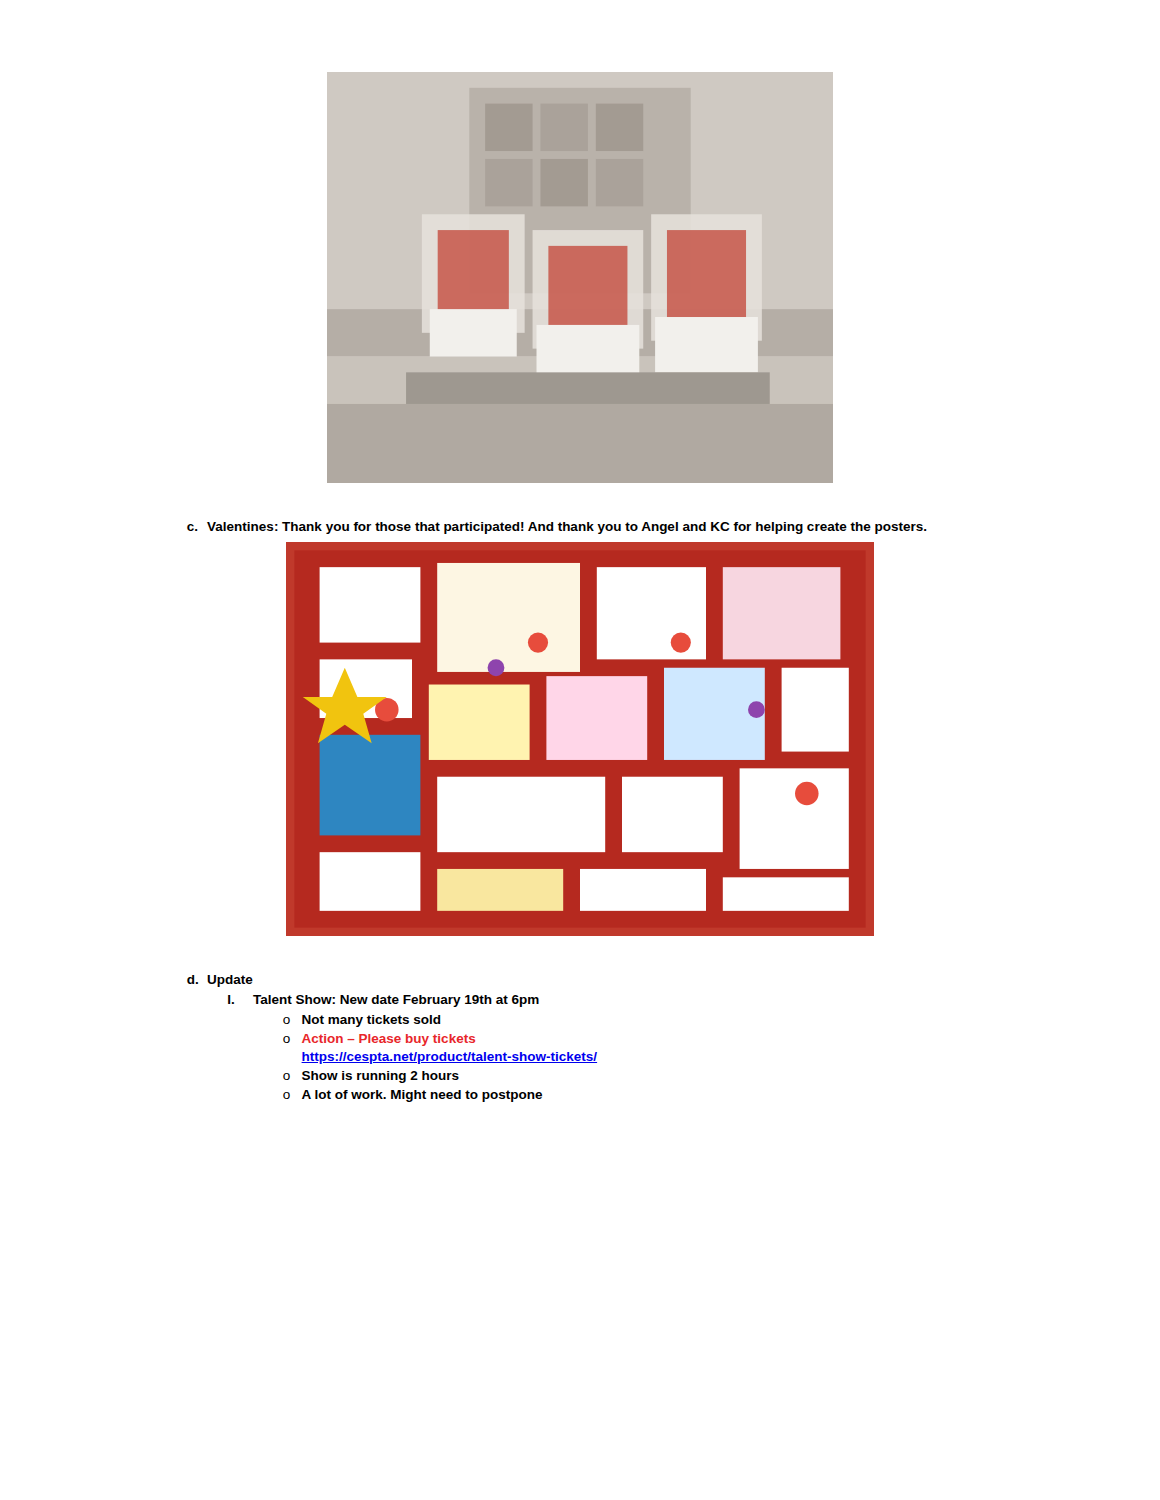c. Valentines: Thank you for those that participated! And thank you to Angel and KC for helping create the posters.
d. Update
I. Talent Show: New date February 19th at 6pm
Not many tickets sold
Action – Please buy tickets
https://cespta.net/product/talent-show-tickets/
Show is running 2 hours
A lot of work. Might need to postpone